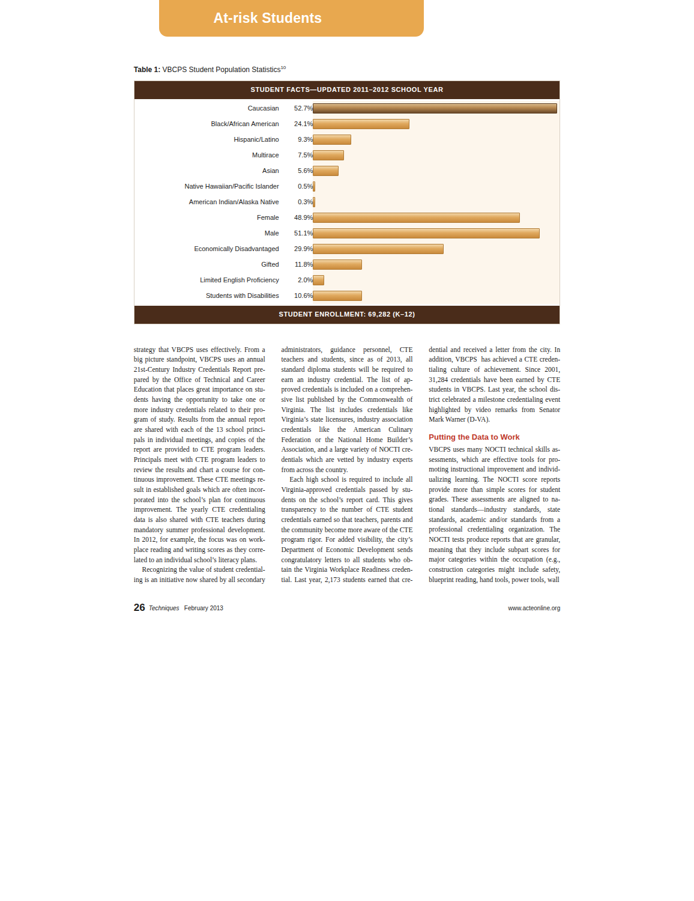At-risk Students
Table 1: VBCPS Student Population Statistics10
STUDENT FACTS—UPDATED 2011–2012 SCHOOL YEAR
| Caucasian | 52.7% | |
| Black/African American | 24.1% | |
| Hispanic/Latino | 9.3% | |
| Multirace | 7.5% | |
| Asian | 5.6% | |
| Native Hawaiian/Pacific Islander | 0.5% | |
| American Indian/Alaska Native | 0.3% | |
| Female | 48.9% | |
| Male | 51.1% | |
| Economically Disadvantaged | 29.9% | |
| Gifted | 11.8% | |
| Limited English Proficiency | 2.0% | |
| Students with Disabilities | 10.6% | |
STUDENT ENROLLMENT: 69,282 (K–12)
strategy that VBCPS uses effectively. From a big picture standpoint, VBCPS uses an annual 21st-Century Industry Credentials Report prepared by the Office of Technical and Career Education that places great importance on students having the opportunity to take one or more industry credentials related to their program of study. Results from the annual report are shared with each of the 13 school principals in individual meetings, and copies of the report are provided to CTE program leaders. Principals meet with CTE program leaders to review the results and chart a course for continuous improvement. These CTE meetings result in established goals which are often incorporated into the school’s plan for continuous improvement. The yearly CTE credentialing data is also shared with CTE teachers during mandatory summer professional development. In 2012, for example, the focus was on workplace reading and writing scores as they correlated to an individual school’s literacy plans.
Recognizing the value of student credentialing is an initiative now shared by all secondary administrators, guidance personnel, CTE teachers and students, since as of 2013, all standard diploma students will be required to earn an industry credential. The list of approved credentials is included on a comprehensive list published by the Commonwealth of Virginia. The list includes credentials like Virginia’s state licensures, industry association credentials like the American Culinary Federation or the National Home Builder’s Association, and a large variety of NOCTI credentials which are vetted by industry experts from across the country.
Each high school is required to include all Virginia-approved credentials passed by students on the school’s report card. This gives transparency to the number of CTE student credentials earned so that teachers, parents and the community become more aware of the CTE program rigor. For added visibility, the city’s Department of Economic Development sends congratulatory letters to all students who obtain the Virginia Workplace Readiness credential. Last year, 2,173 students earned that credential and received a letter from the city. In addition, VBCPS has achieved a CTE credentialing culture of achievement. Since 2001, 31,284 credentials have been earned by CTE students in VBCPS. Last year, the school district celebrated a milestone credentialing event highlighted by video remarks from Senator Mark Warner (D-VA).
Putting the Data to Work
VBCPS uses many NOCTI technical skills assessments, which are effective tools for promoting instructional improvement and individualizing learning. The NOCTI score reports provide more than simple scores for student grades. These assessments are aligned to national standards—industry standards, state standards, academic and/or standards from a professional credentialing organization. The NOCTI tests produce reports that are granular, meaning that they include subpart scores for major categories within the occupation (e.g., construction categories might include safety, blueprint reading, hand tools, power tools, wall
26 Techniques February 2013
www.acteonline.org